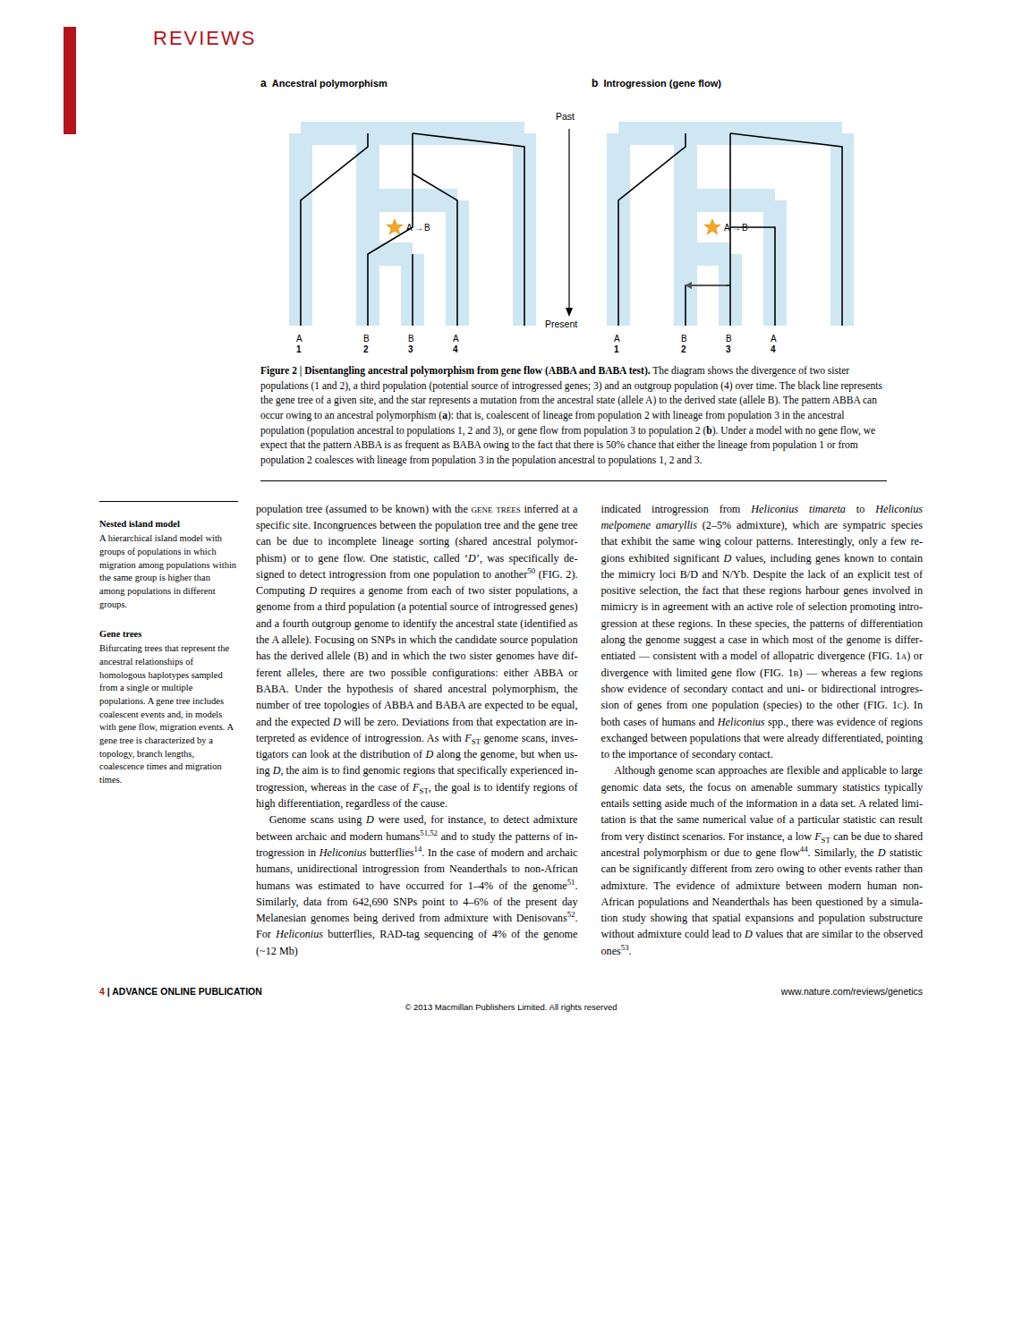REVIEWS
a Ancestral polymorphism
b Introgression (gene flow)
A → B A 1 B 2 B 3 A 4 Past Present A → B A 1 B 2 B 3 A 4
Figure 2 | Disentangling ancestral polymorphism from gene flow (ABBA and BABA test). The diagram shows the divergence of two sister populations (1 and 2), a third population (potential source of introgressed genes; 3) and an outgroup population (4) over time. The black line represents the gene tree of a given site, and the star represents a mutation from the ancestral state (allele A) to the derived state (allele B). The pattern ABBA can occur owing to an ancestral polymorphism (a): that is, coalescent of lineage from population 2 with lineage from population 3 in the ancestral population (population ancestral to populations 1, 2 and 3), or gene flow from population 3 to population 2 (b). Under a model with no gene flow, we expect that the pattern ABBA is as frequent as BABA owing to the fact that there is 50% chance that either the lineage from population 1 or from population 2 coalesces with lineage from population 3 in the population ancestral to populations 1, 2 and 3.
Nested island model
A hierarchical island model with groups of populations in which migration among populations within the same group is higher than among populations in different groups.
Gene trees
Bifurcating trees that represent the ancestral relationships of homologous haplotypes sampled from a single or multiple populations. A gene tree includes coalescent events and, in models with gene flow, migration events. A gene tree is characterized by a topology, branch lengths, coalescence times and migration times.
population tree (assumed to be known) with the gene trees inferred at a specific site. Incongruences between the population tree and the gene tree can be due to incomplete lineage sorting (shared ancestral polymorphism) or to gene flow. One statistic, called ‘D’, was specifically designed to detect introgression from one population to another50 (FIG. 2). Computing D requires a genome from each of two sister populations, a genome from a third population (a potential source of introgressed genes) and a fourth outgroup genome to identify the ancestral state (identified as the A allele). Focusing on SNPs in which the candidate source population has the derived allele (B) and in which the two sister genomes have different alleles, there are two possible configurations: either ABBA or BABA. Under the hypothesis of shared ancestral polymorphism, the number of tree topologies of ABBA and BABA are expected to be equal, and the expected D will be zero. Deviations from that expectation are interpreted as evidence of introgression. As with FST genome scans, investigators can look at the distribution of D along the genome, but when using D, the aim is to find genomic regions that specifically experienced introgression, whereas in the case of FST, the goal is to identify regions of high differentiation, regardless of the cause.
Genome scans using D were used, for instance, to detect admixture between archaic and modern humans51,52 and to study the patterns of introgression in Heliconius butterflies14. In the case of modern and archaic humans, unidirectional introgression from Neanderthals to non-African humans was estimated to have occurred for 1–4% of the genome51. Similarly, data from 642,690 SNPs point to 4–6% of the present day Melanesian genomes being derived from admixture with Denisovans52. For Heliconius butterflies, RAD-tag sequencing of 4% of the genome (~12 Mb)
indicated introgression from Heliconius timareta to Heliconius melpomene amaryllis (2–5% admixture), which are sympatric species that exhibit the same wing colour patterns. Interestingly, only a few regions exhibited significant D values, including genes known to contain the mimicry loci B/D and N/Yb. Despite the lack of an explicit test of positive selection, the fact that these regions harbour genes involved in mimicry is in agreement with an active role of selection promoting introgression at these regions. In these species, the patterns of differentiation along the genome suggest a case in which most of the genome is differentiated — consistent with a model of allopatric divergence (FIG. 1a) or divergence with limited gene flow (FIG. 1b) — whereas a few regions show evidence of secondary contact and uni- or bidirectional introgression of genes from one population (species) to the other (FIG. 1c). In both cases of humans and Heliconius spp., there was evidence of regions exchanged between populations that were already differentiated, pointing to the importance of secondary contact.
Although genome scan approaches are flexible and applicable to large genomic data sets, the focus on amenable summary statistics typically entails setting aside much of the information in a data set. A related limitation is that the same numerical value of a particular statistic can result from very distinct scenarios. For instance, a low FST can be due to shared ancestral polymorphism or due to gene flow44. Similarly, the D statistic can be significantly different from zero owing to other events rather than admixture. The evidence of admixture between modern human non-African populations and Neanderthals has been questioned by a simulation study showing that spatial expansions and population substructure without admixture could lead to D values that are similar to the observed ones53.
4 | ADVANCE ONLINE PUBLICATION
www.nature.com/reviews/genetics
© 2013 Macmillan Publishers Limited. All rights reserved